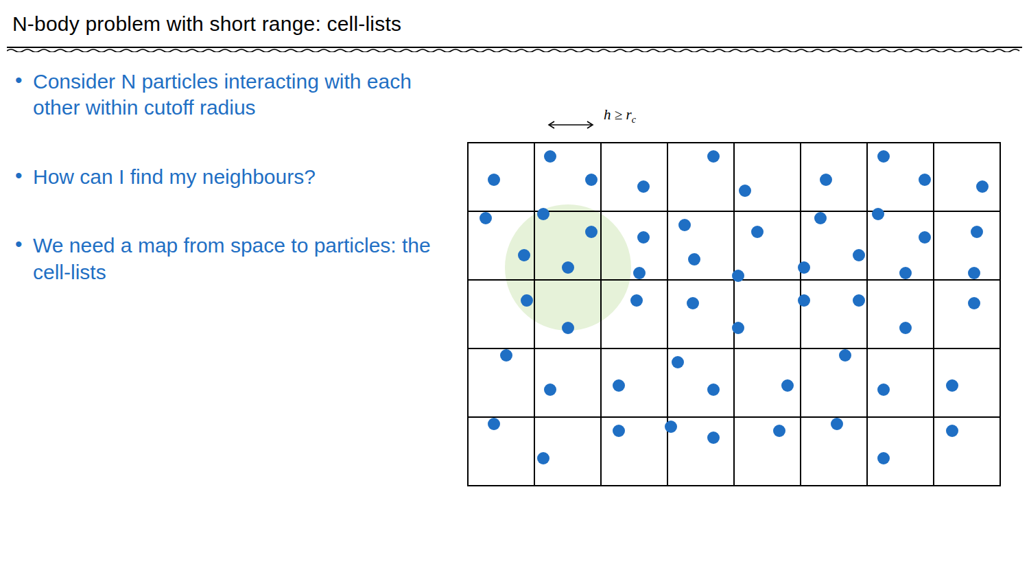N-body problem with short range: cell-lists
Consider N particles interacting with each other within cutoff radius
How can I find my neighbours?
We need a map from space to particles: the cell-lists
h ≥ rc